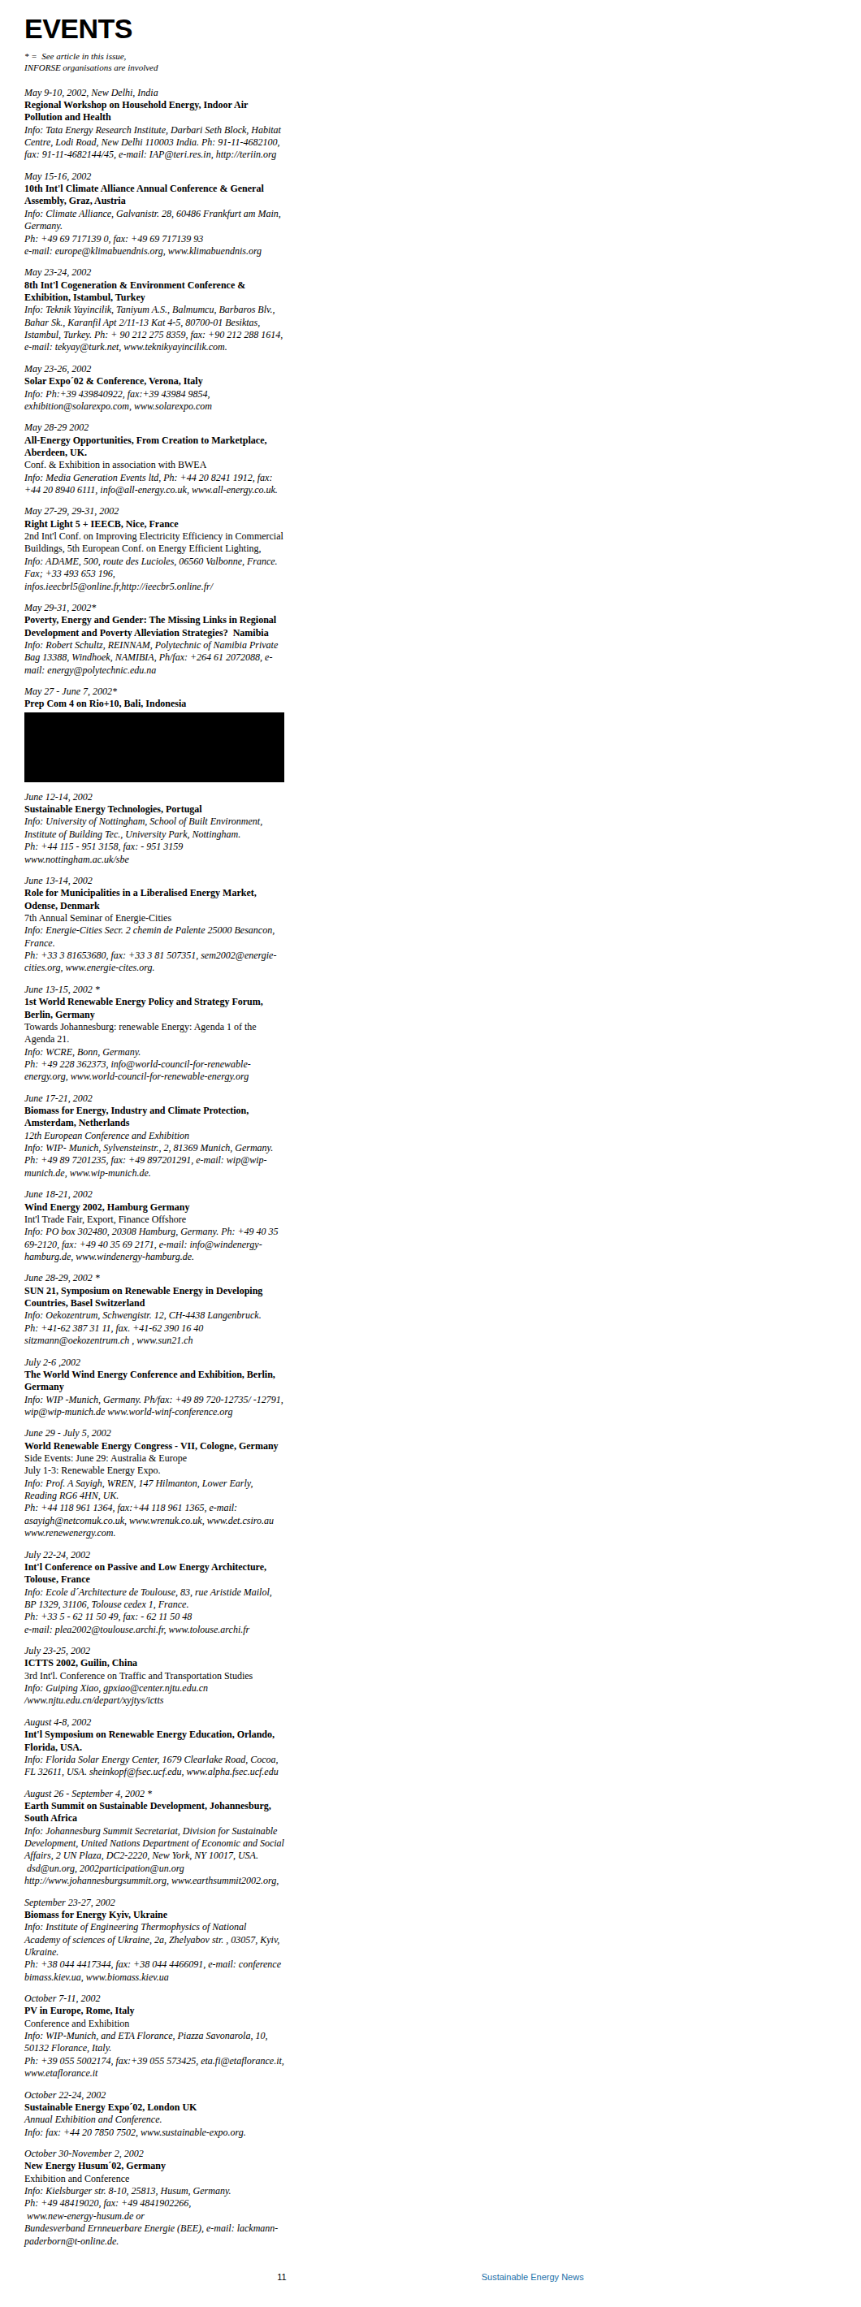EVENTS
* = See article in this issue,
INFORSE organisations are involved
May 9-10, 2002, New Delhi, India
Regional Workshop on Household Energy, Indoor Air Pollution and Health
Info: Tata Energy Research Institute, Darbari Seth Block, Habitat Centre, Lodi Road, New Delhi 110003 India. Ph: 91-11-4682100, fax: 91-11-4682144/45, e-mail: IAP@teri.res.in, http://teriin.org
May 15-16, 2002
10th Int'l Climate Alliance Annual Conference & General Assembly, Graz, Austria
Info: Climate Alliance, Galvanistr. 28, 60486 Frankfurt am Main, Germany.
Ph: +49 69 717139 0, fax: +49 69 717139 93
e-mail: europe@klimabuendnis.org, www.klimabuendnis.org
May 23-24, 2002
8th Int'l Cogeneration & Environment Conference & Exhibition, Istambul, Turkey
Info: Teknik Yayincilik, Taniyum A.S., Balmumcu, Barbaros Blv., Bahar Sk., Karanfil Apt 2/11-13 Kat 4-5, 80700-01 Besiktas, Istambul, Turkey. Ph: + 90 212 275 8359, fax: +90 212 288 1614, e-mail: tekyay@turk.net, www.teknikyayincilik.com.
May 23-26, 2002
Solar Expo´02 & Conference, Verona, Italy
Info: Ph:+39 439840922, fax:+39 43984 9854, exhibition@solarexpo.com, www.solarexpo.com
May 28-29 2002
All-Energy Opportunities, From Creation to Marketplace, Aberdeen, UK.
Conf. & Exhibition in association with BWEA
Info: Media Generation Events ltd, Ph: +44 20 8241 1912, fax: +44 20 8940 6111, info@all-energy.co.uk, www.all-energy.co.uk.
May 27-29, 29-31, 2002
Right Light 5 + IEECB, Nice, France
2nd Int'l Conf. on Improving Electricity Efficiency in Commercial Buildings, 5th European Conf. on Energy Efficient Lighting,
Info: ADAME, 500, route des Lucioles, 06560 Valbonne, France. Fax; +33 493 653 196, infos.ieecbrl5@online.fr,http://ieecbr5.online.fr/
May 29-31, 2002*
Poverty, Energy and Gender: The Missing Links in Regional Development and Poverty Alleviation Strategies? Namibia
Info: Robert Schultz, REINNAM, Polytechnic of Namibia Private Bag 13388, Windhoek, NAMIBIA, Ph/fax: +264 61 2072088, e-mail: energy@polytechnic.edu.na
May 27 - June 7, 2002*
Prep Com 4 on Rio+10, Bali, Indonesia
June 12-14, 2002
Sustainable Energy Technologies, Portugal
Info: University of Nottingham, School of Built Environment, Institute of Building Tec., University Park, Nottingham.
Ph: +44 115 - 951 3158, fax: - 951 3159
www.nottingham.ac.uk/sbe
June 13-14, 2002
Role for Municipalities in a Liberalised Energy Market, Odense, Denmark
7th Annual Seminar of Energie-Cities
Info: Energie-Cities Secr. 2 chemin de Palente 25000 Besancon, France.
Ph: +33 3 81653680, fax: +33 3 81 507351, sem2002@energie-cities.org, www.energie-cites.org.
June 13-15, 2002 *
1st World Renewable Energy Policy and Strategy Forum, Berlin, Germany
Towards Johannesburg: renewable Energy: Agenda 1 of the Agenda 21.
Info: WCRE, Bonn, Germany.
Ph: +49 228 362373, info@world-council-for-renewable-energy.org, www.world-council-for-renewable-energy.org
June 17-21, 2002
Biomass for Energy, Industry and Climate Protection, Amsterdam, Netherlands
12th European Conference and Exhibition
Info: WIP- Munich, Sylvensteinstr., 2, 81369 Munich, Germany. Ph: +49 89 7201235, fax: +49 897201291, e-mail: wip@wip-munich.de, www.wip-munich.de.
June 18-21, 2002
Wind Energy 2002, Hamburg Germany
Int'l Trade Fair, Export, Finance Offshore
Info: PO box 302480, 20308 Hamburg, Germany. Ph: +49 40 35 69-2120, fax: +49 40 35 69 2171, e-mail: info@windenergy-hamburg.de, www.windenergy-hamburg.de.
June 28-29, 2002 *
SUN 21, Symposium on Renewable Energy in Developing Countries, Basel Switzerland
Info: Oekozentrum, Schwengistr. 12, CH-4438 Langenbruck.
Ph: +41-62 387 31 11, fax. +41-62 390 16 40 sitzmann@oekozentrum.ch , www.sun21.ch
July 2-6 ,2002
The World Wind Energy Conference and Exhibition, Berlin, Germany
Info: WIP -Munich, Germany. Ph/fax: +49 89 720-12735/ -12791, wip@wip-munich.de www.world-winf-conference.org
June 29 - July 5, 2002
World Renewable Energy Congress - VII, Cologne, Germany
Side Events: June 29: Australia & Europe
July 1-3: Renewable Energy Expo.
Info: Prof. A Sayigh, WREN, 147 Hilmanton, Lower Early, Reading RG6 4HN, UK.
Ph: +44 118 961 1364, fax:+44 118 961 1365, e-mail: asayigh@netcomuk.co.uk, www.wrenuk.co.uk, www.det.csiro.au www.renewenergy.com.
July 22-24, 2002
Int'l Conference on Passive and Low Energy Architecture, Tolouse, France
Info: Ecole d´Architecture de Toulouse, 83, rue Aristide Mailol, BP 1329, 31106, Tolouse cedex 1, France.
Ph: +33 5 - 62 11 50 49, fax: - 62 11 50 48
e-mail: plea2002@toulouse.archi.fr, www.tolouse.archi.fr
July 23-25, 2002
ICTTS 2002, Guilin, China
3rd Int'l. Conference on Traffic and Transportation Studies
Info: Guiping Xiao, gpxiao@center.njtu.edu.cn /www.njtu.edu.cn/depart/xyjtys/ictts
August 4-8, 2002
Int'l Symposium on Renewable Energy Education, Orlando, Florida, USA.
Info: Florida Solar Energy Center, 1679 Clearlake Road, Cocoa, FL 32611, USA. sheinkopf@fsec.ucf.edu, www.alpha.fsec.ucf.edu
August 26 - September 4, 2002 *
Earth Summit on Sustainable Development, Johannesburg, South Africa
Info: Johannesburg Summit Secretariat, Division for Sustainable Development, United Nations Department of Economic and Social Affairs, 2 UN Plaza, DC2-2220, New York, NY 10017, USA.
dsd@un.org, 2002participation@un.org http://www.johannesburgsummit.org, www.earthsummit2002.org,
September 23-27, 2002
Biomass for Energy Kyiv, Ukraine
Info: Institute of Engineering Thermophysics of National Academy of sciences of Ukraine, 2a, Zhelyabov str. , 03057, Kyiv, Ukraine.
Ph: +38 044 4417344, fax: +38 044 4466091, e-mail: conference bimass.kiev.ua, www.biomass.kiev.ua
October 7-11, 2002
PV in Europe, Rome, Italy
Conference and Exhibition
Info: WIP-Munich, and ETA Florance, Piazza Savonarola, 10, 50132 Florance, Italy.
Ph: +39 055 5002174, fax:+39 055 573425, eta.fi@etaflorance.it, www.etaflorance.it
October 22-24, 2002
Sustainable Energy Expo´02, London UK
Annual Exhibition and Conference.
Info: fax: +44 20 7850 7502, www.sustainable-expo.org.
October 30-November 2, 2002
New Energy Husum´02, Germany
Exhibition and Conference
Info: Kielsburger str. 8-10, 25813, Husum, Germany.
Ph: +49 48419020, fax: +49 4841902266,
www.new-energy-husum.de or
Bundesverband Ernneuerbare Energie (BEE), e-mail: lackmann-paderborn@t-online.de.
11 Sustainable Energy News